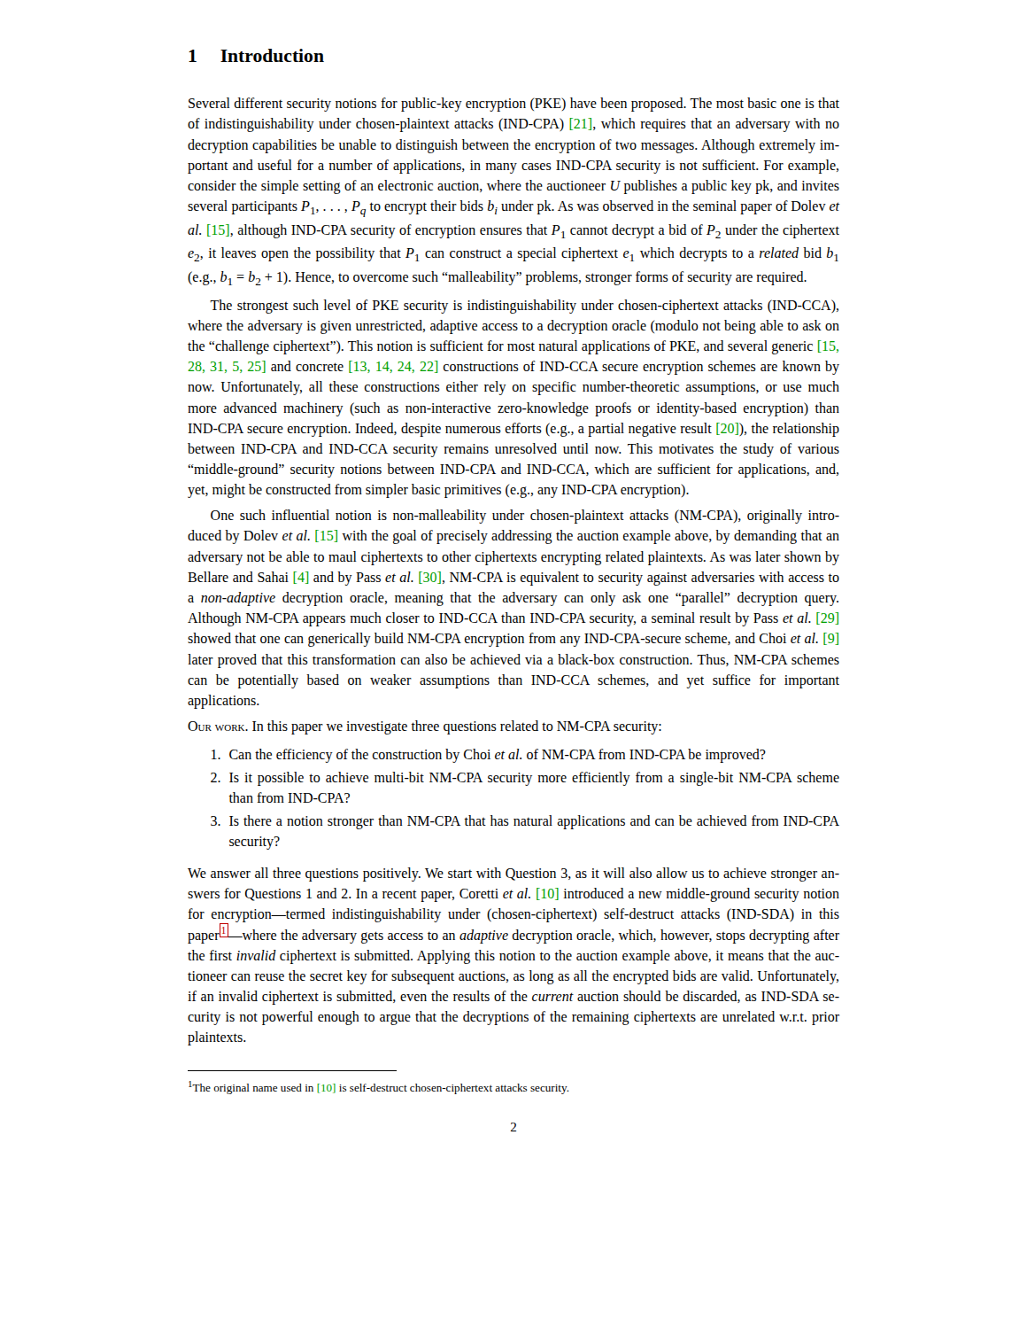1 Introduction
Several different security notions for public-key encryption (PKE) have been proposed. The most basic one is that of indistinguishability under chosen-plaintext attacks (IND-CPA) [21], which requires that an adversary with no decryption capabilities be unable to distinguish between the encryption of two messages. Although extremely important and useful for a number of applications, in many cases IND-CPA security is not sufficient. For example, consider the simple setting of an electronic auction, where the auctioneer U publishes a public key pk, and invites several participants P1, . . . , Pq to encrypt their bids bi under pk. As was observed in the seminal paper of Dolev et al. [15], although IND-CPA security of encryption ensures that P1 cannot decrypt a bid of P2 under the ciphertext e2, it leaves open the possibility that P1 can construct a special ciphertext e1 which decrypts to a related bid b1 (e.g., b1 = b2 + 1). Hence, to overcome such “malleability” problems, stronger forms of security are required.
The strongest such level of PKE security is indistinguishability under chosen-ciphertext attacks (IND-CCA), where the adversary is given unrestricted, adaptive access to a decryption oracle (modulo not being able to ask on the “challenge ciphertext”). This notion is sufficient for most natural applications of PKE, and several generic [15, 28, 31, 5, 25] and concrete [13, 14, 24, 22] constructions of IND-CCA secure encryption schemes are known by now. Unfortunately, all these constructions either rely on specific number-theoretic assumptions, or use much more advanced machinery (such as non-interactive zero-knowledge proofs or identity-based encryption) than IND-CPA secure encryption. Indeed, despite numerous efforts (e.g., a partial negative result [20]), the relationship between IND-CPA and IND-CCA security remains unresolved until now. This motivates the study of various “middle-ground” security notions between IND-CPA and IND-CCA, which are sufficient for applications, and, yet, might be constructed from simpler basic primitives (e.g., any IND-CPA encryption).
One such influential notion is non-malleability under chosen-plaintext attacks (NM-CPA), originally introduced by Dolev et al. [15] with the goal of precisely addressing the auction example above, by demanding that an adversary not be able to maul ciphertexts to other ciphertexts encrypting related plaintexts. As was later shown by Bellare and Sahai [4] and by Pass et al. [30], NM-CPA is equivalent to security against adversaries with access to a non-adaptive decryption oracle, meaning that the adversary can only ask one “parallel” decryption query. Although NM-CPA appears much closer to IND-CCA than IND-CPA security, a seminal result by Pass et al. [29] showed that one can generically build NM-CPA encryption from any IND-CPA-secure scheme, and Choi et al. [9] later proved that this transformation can also be achieved via a black-box construction. Thus, NM-CPA schemes can be potentially based on weaker assumptions than IND-CCA schemes, and yet suffice for important applications.
Our work. In this paper we investigate three questions related to NM-CPA security:
Can the efficiency of the construction by Choi et al. of NM-CPA from IND-CPA be improved?
Is it possible to achieve multi-bit NM-CPA security more efficiently from a single-bit NM-CPA scheme than from IND-CPA?
Is there a notion stronger than NM-CPA that has natural applications and can be achieved from IND-CPA security?
We answer all three questions positively. We start with Question 3, as it will also allow us to achieve stronger answers for Questions 1 and 2. In a recent paper, Coretti et al. [10] introduced a new middle-ground security notion for encryption—termed indistinguishability under (chosen-ciphertext) self-destruct attacks (IND-SDA) in this paper1—where the adversary gets access to an adaptive decryption oracle, which, however, stops decrypting after the first invalid ciphertext is submitted. Applying this notion to the auction example above, it means that the auctioneer can reuse the secret key for subsequent auctions, as long as all the encrypted bids are valid. Unfortunately, if an invalid ciphertext is submitted, even the results of the current auction should be discarded, as IND-SDA security is not powerful enough to argue that the decryptions of the remaining ciphertexts are unrelated w.r.t. prior plaintexts.
1The original name used in [10] is self-destruct chosen-ciphertext attacks security.
2